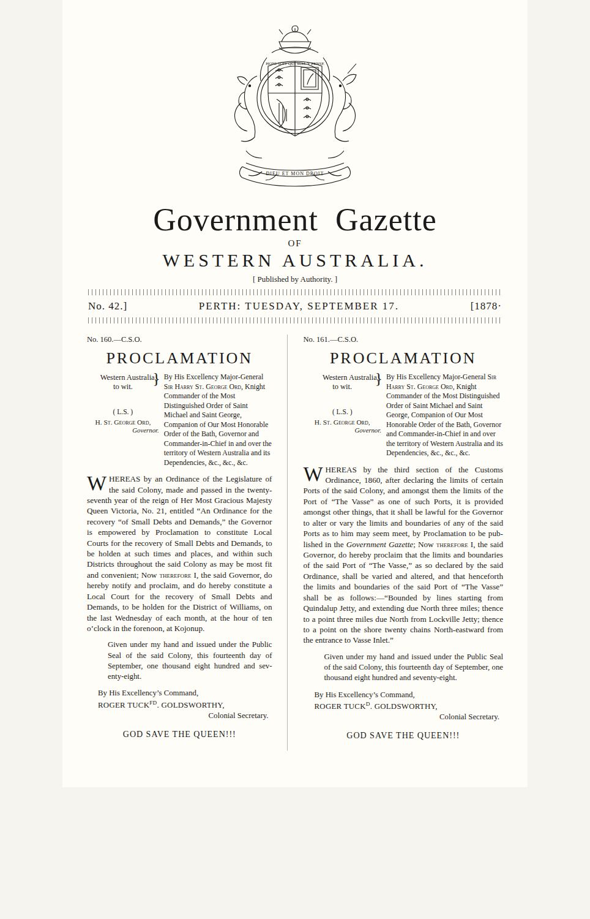HONI SOIT QUI MAL Y PENSE DIEU ET MON DROIT
Government Gazette
OF
WESTERN AUSTRALIA.
[ Published by Authority. ]
No. 42.] PERTH: TUESDAY, SEPTEMBER 17. [1878·
No. 160.—C.S.O.
PROCLAMATION
Western Australia, to wit. }
( L.S. )
H. St. George Ord, Governor.
By His Excellency Major-General Sir Harry St. George Ord, Knight Commander of the Most Distinguished Order of Saint Michael and Saint George, Companion of Our Most Honorable Order of the Bath, Governor and Commander-in-Chief in and over the territory of Western Australia and its Dependencies, &c., &c., &c.
W
HEREAS by an Ordinance of the Legislature of the said Colony, made and passed in the twenty-seventh year of the reign of Her Most Gracious Majesty Queen Victoria, No. 21, entitled “An Ordinance for the recovery “of Small Debts and Demands,” the Governor is empowered by Proclamation to constitute Local Courts for the recovery of Small Debts and Demands, to be holden at such times and places, and within such Districts throughout the said Colony as may be most fit and convenient; Now therefore I, the said Governor, do hereby notify and proclaim, and do hereby constitute a Local Court for the recovery of Small Debts and Demands, to be holden for the District of Williams, on the last Wednesday of each month, at the hour of ten o’clock in the forenoon, at Kojonup.
Given under my hand and issued under the Public Seal of the said Colony, this fourteenth day of September, one thousand eight hundred and seventy-eight.
By His Excellency’s Command,
ROGER TUCKFD. GOLDSWORTHY, Colonial Secretary.
GOD SAVE THE QUEEN!!!
No. 161.—C.S.O.
PROCLAMATION
Western Australia, to wit. }
( L.S. )
H. St. George Ord, Governor.
By His Excellency Major-General Sir Harry St. George Ord, Knight Commander of the Most Distinguished Order of Saint Michael and Saint George, Companion of Our Most Honorable Order of the Bath, Governor and Commander-in-Chief in and over the territory of Western Australia and its Dependencies, &c., &c., &c.
W
HEREAS by the third section of the Customs Ordinance, 1860, after declaring the limits of certain Ports of the said Colony, and amongst them the limits of the Port of “The Vasse” as one of such Ports, it is provided amongst other things, that it shall be lawful for the Governor to alter or vary the limits and boundaries of any of the said Ports as to him may seem meet, by Proclamation to be published in the Government Gazette; Now therefore I, the said Governor, do hereby proclaim that the limits and boundaries of the said Port of “The Vasse,” as so declared by the said Ordinance, shall be varied and altered, and that henceforth the limits and boundaries of the said Port of “The Vasse” shall be as follows:—“Bounded by lines starting from Quindalup Jetty, and extending due North three miles; thence to a point three miles due North from Lockville Jetty; thence to a point on the shore twenty chains North-eastward from the entrance to Vasse Inlet.”
Given under my hand and issued under the Public Seal of the said Colony, this fourteenth day of September, one thousand eight hundred and seventy-eight.
By His Excellency’s Command,
ROGER TUCKD. GOLDSWORTHY, Colonial Secretary.
GOD SAVE THE QUEEN!!!